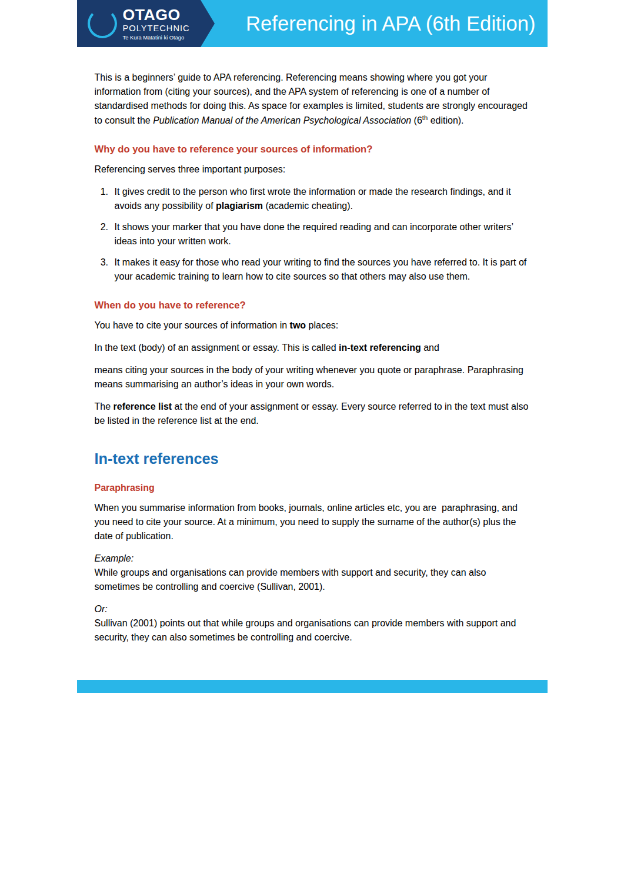OTAGO POLYTECHNIC Te Kura Matatini ki Otago
Referencing in APA (6th Edition)
This is a beginners’ guide to APA referencing. Referencing means showing where you got your information from (citing your sources), and the APA system of referencing is one of a number of standardised methods for doing this. As space for examples is limited, students are strongly encouraged to consult the Publication Manual of the American Psychological Association (6th edition).
Why do you have to reference your sources of information?
Referencing serves three important purposes:
It gives credit to the person who first wrote the information or made the research findings, and it avoids any possibility of plagiarism (academic cheating).
It shows your marker that you have done the required reading and can incorporate other writers’ ideas into your written work.
It makes it easy for those who read your writing to find the sources you have referred to. It is part of your academic training to learn how to cite sources so that others may also use them.
When do you have to reference?
You have to cite your sources of information in two places:
In the text (body) of an assignment or essay. This is called in-text referencing and
means citing your sources in the body of your writing whenever you quote or paraphrase. Paraphrasing means summarising an author’s ideas in your own words.
The reference list at the end of your assignment or essay. Every source referred to in the text must also be listed in the reference list at the end.
In-text references
Paraphrasing
When you summarise information from books, journals, online articles etc, you are paraphrasing, and you need to cite your source. At a minimum, you need to supply the surname of the author(s) plus the date of publication.
Example:
While groups and organisations can provide members with support and security, they can also sometimes be controlling and coercive (Sullivan, 2001).
Or:
Sullivan (2001) points out that while groups and organisations can provide members with support and security, they can also sometimes be controlling and coercive.